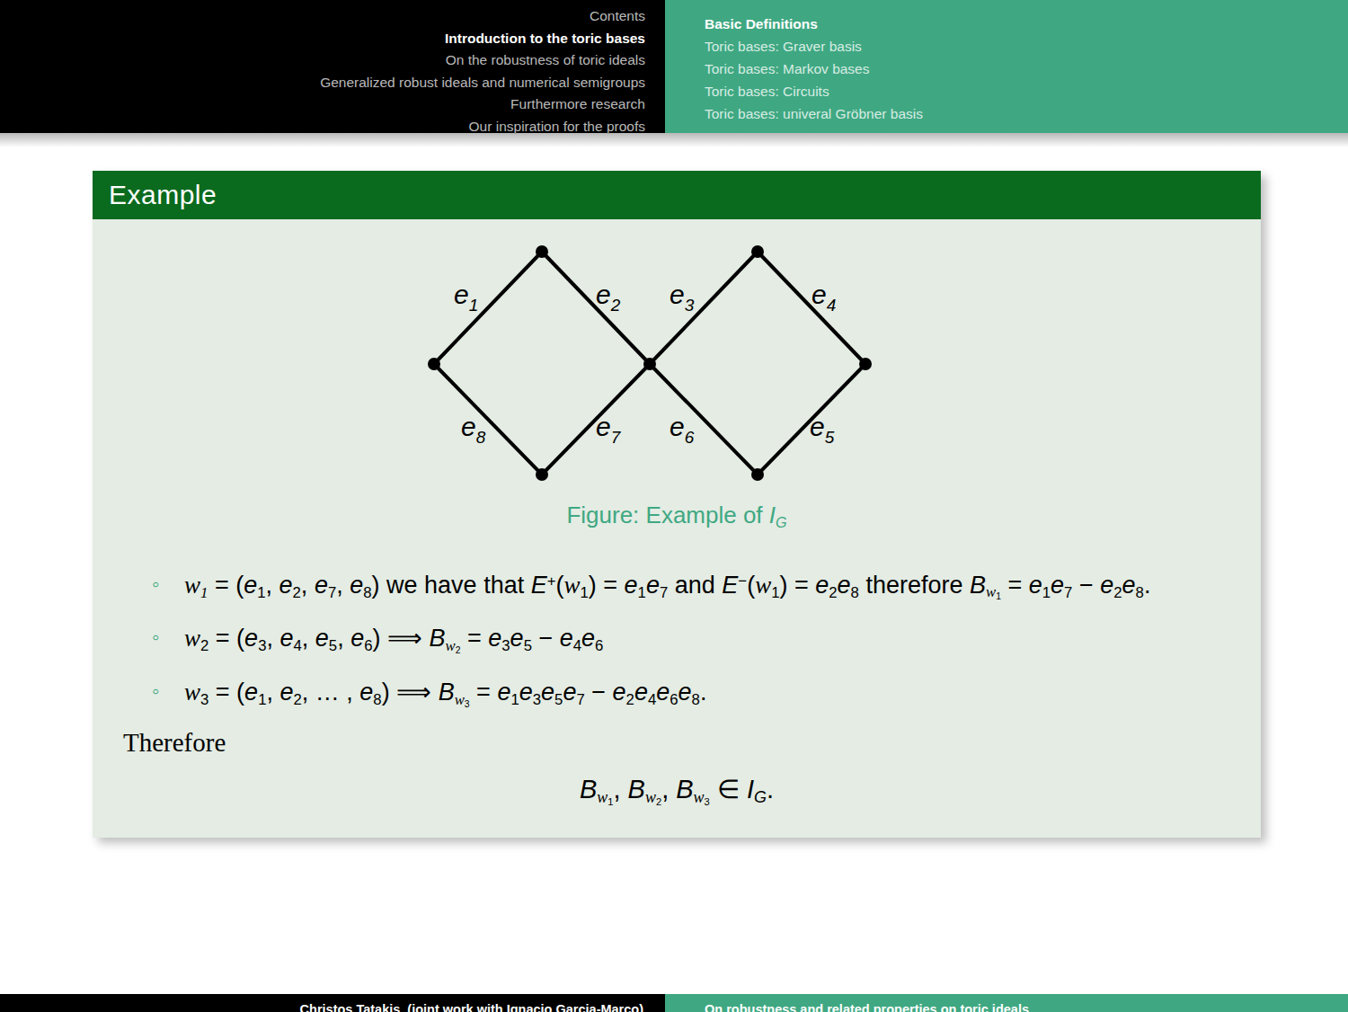Contents
Introduction to the toric bases
On the robustness of toric ideals
Generalized robust ideals and numerical semigroups
Furthermore research
Our inspiration for the proofs
Basic Definitions
Toric bases: Graver basis
Toric bases: Markov bases
Toric bases: Circuits
Toric bases: univeral Gröbner basis
Example
e1 e2 e3 e4 e8 e7 e6 e5
Figure: Example of IG
w1 = (e1, e2, e7, e8) we have that E+(w1) = e1e7 and E−(w1) = e2e8 therefore Bw1 = e1e7 − e2e8.
w2 = (e3, e4, e5, e6) ⟹ Bw2 = e3e5 − e4e6
w3 = (e1, e2, … , e8) ⟹ Bw3 = e1e3e5e7 − e2e4e6e8.
Therefore
Bw1, Bw2, Bw3 ∈ IG.
Christos Tatakis (joint work with Ignacio Garcia-Marco)
On robustness and related properties on toric ideals